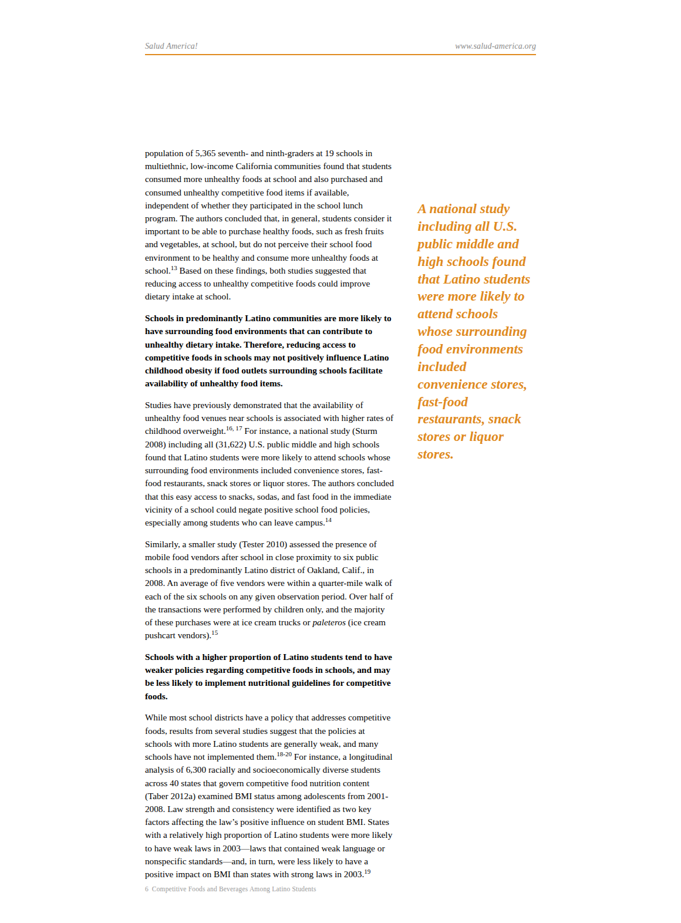Salud America!
www.salud-america.org
population of 5,365 seventh- and ninth-graders at 19 schools in multiethnic, low-income California communities found that students consumed more unhealthy foods at school and also purchased and consumed unhealthy competitive food items if available, independent of whether they participated in the school lunch program. The authors concluded that, in general, students consider it important to be able to purchase healthy foods, such as fresh fruits and vegetables, at school, but do not perceive their school food environment to be healthy and consume more unhealthy foods at school.13 Based on these findings, both studies suggested that reducing access to unhealthy competitive foods could improve dietary intake at school.
Schools in predominantly Latino communities are more likely to have surrounding food environments that can contribute to unhealthy dietary intake. Therefore, reducing access to competitive foods in schools may not positively influence Latino childhood obesity if food outlets surrounding schools facilitate availability of unhealthy food items.
Studies have previously demonstrated that the availability of unhealthy food venues near schools is associated with higher rates of childhood overweight.16, 17 For instance, a national study (Sturm 2008) including all (31,622) U.S. public middle and high schools found that Latino students were more likely to attend schools whose surrounding food environments included convenience stores, fast-food restaurants, snack stores or liquor stores. The authors concluded that this easy access to snacks, sodas, and fast food in the immediate vicinity of a school could negate positive school food policies, especially among students who can leave campus.14
Similarly, a smaller study (Tester 2010) assessed the presence of mobile food vendors after school in close proximity to six public schools in a predominantly Latino district of Oakland, Calif., in 2008. An average of five vendors were within a quarter-mile walk of each of the six schools on any given observation period. Over half of the transactions were performed by children only, and the majority of these purchases were at ice cream trucks or paleteros (ice cream pushcart vendors).15
Schools with a higher proportion of Latino students tend to have weaker policies regarding competitive foods in schools, and may be less likely to implement nutritional guidelines for competitive foods.
While most school districts have a policy that addresses competitive foods, results from several studies suggest that the policies at schools with more Latino students are generally weak, and many schools have not implemented them.18-20 For instance, a longitudinal analysis of 6,300 racially and socioeconomically diverse students across 40 states that govern competitive food nutrition content (Taber 2012a) examined BMI status among adolescents from 2001-2008. Law strength and consistency were identified as two key factors affecting the law’s positive influence on student BMI. States with a relatively high proportion of Latino students were more likely to have weak laws in 2003—laws that contained weak language or nonspecific standards—and, in turn, were less likely to have a positive impact on BMI than states with strong laws in 2003.19
A national study including all U.S. public middle and high schools found that Latino students were more likely to attend schools whose surrounding food environments included convenience stores, fast-food restaurants, snack stores or liquor stores.
6 Competitive Foods and Beverages Among Latino Students